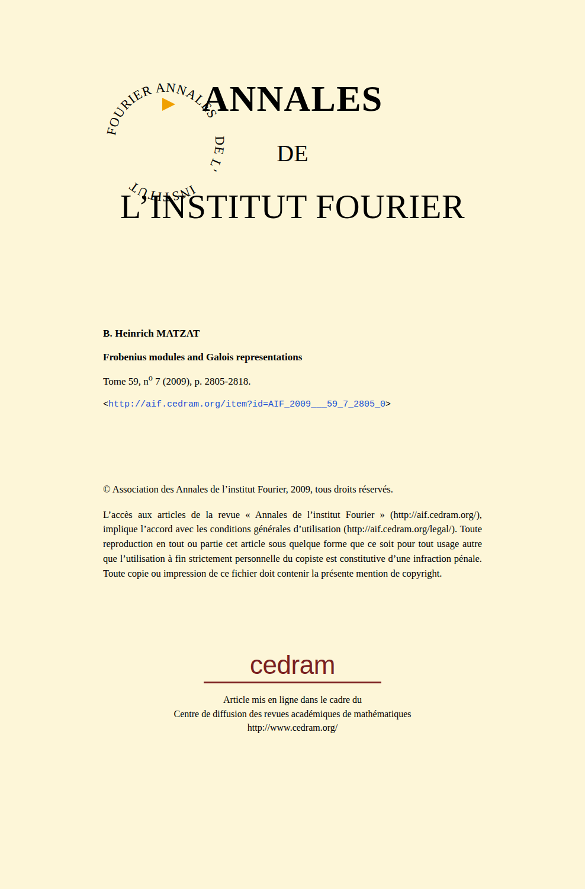FOURIER ANNALES DE L' INSTITUT
ANNALES
DE
L’INSTITUT FOURIER
B. Heinrich MATZAT
Frobenius modules and Galois representations
Tome 59, no 7 (2009), p. 2805-2818.
<http://aif.cedram.org/item?id=AIF_2009___59_7_2805_0>
© Association des Annales de l’institut Fourier, 2009, tous droits réservés.
L’accès aux articles de la revue « Annales de l’institut Fourier » (http://aif.cedram.org/), implique l’accord avec les conditions générales d’utilisation (http://aif.cedram.org/legal/). Toute reproduction en tout ou partie cet article sous quelque forme que ce soit pour tout usage autre que l’utilisation à fin strictement personnelle du copiste est constitutive d’une infraction pénale. Toute copie ou impression de ce fichier doit contenir la présente mention de copyright.
cedram
Article mis en ligne dans le cadre du
Centre de diffusion des revues académiques de mathématiques
http://www.cedram.org/